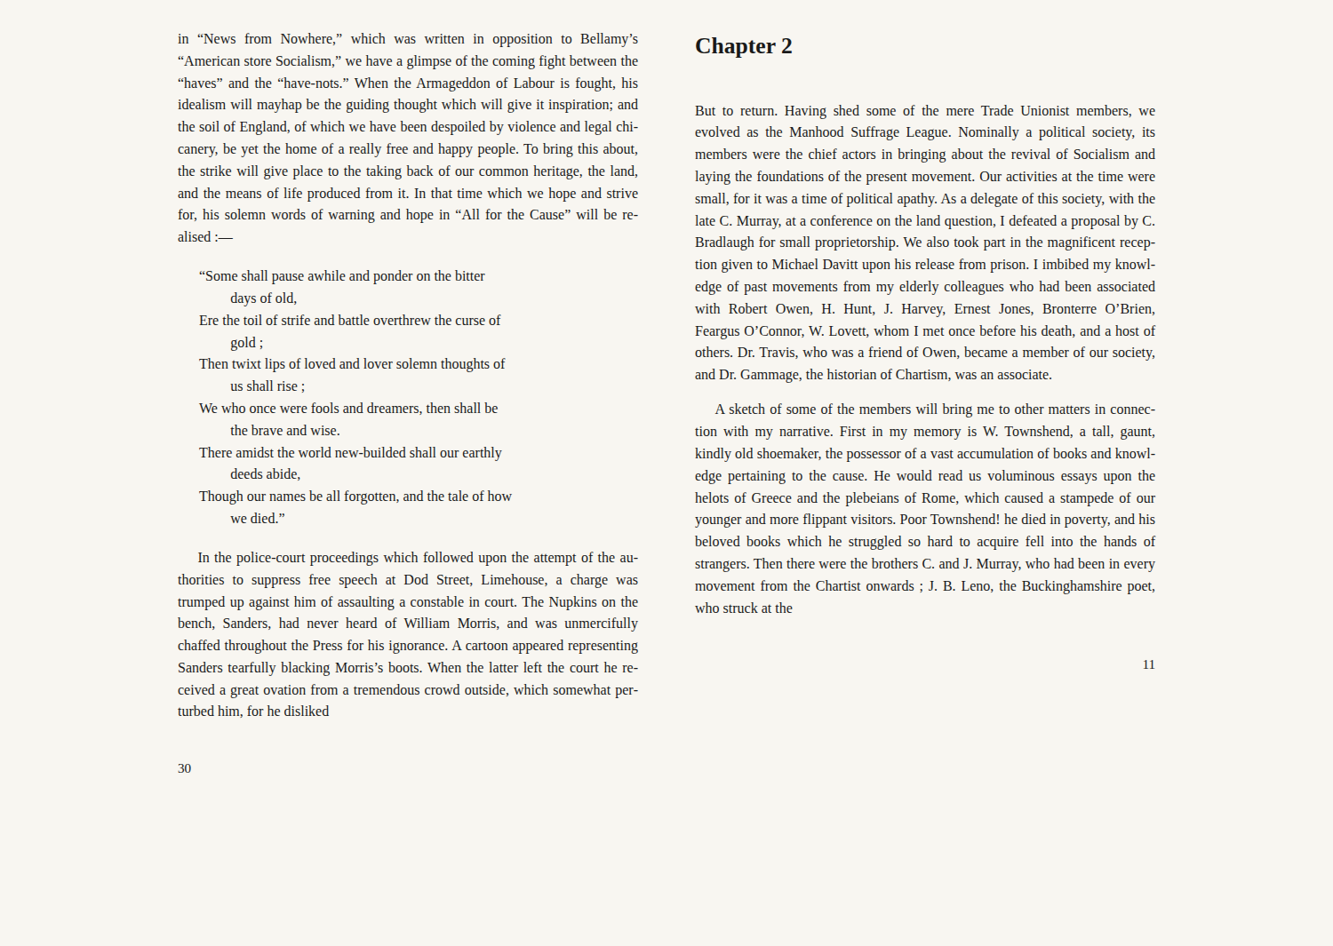in “News from Nowhere,” which was written in opposition to Bellamy’s “American store Socialism,” we have a glimpse of the coming fight between the “haves” and the “have-nots.” When the Armageddon of Labour is fought, his idealism will mayhap be the guiding thought which will give it inspiration; and the soil of England, of which we have been despoiled by violence and legal chicanery, be yet the home of a really free and happy people. To bring this about, the strike will give place to the taking back of our common heritage, the land, and the means of life produced from it. In that time which we hope and strive for, his solemn words of warning and hope in “All for the Cause” will be realised :—
“Some shall pause awhile and ponder on the bitter days of old,
Ere the toil of strife and battle overthrew the curse of gold ;
Then twixt lips of loved and lover solemn thoughts of us shall rise ;
We who once were fools and dreamers, then shall be the brave and wise.
There amidst the world new-builded shall our earthly deeds abide,
Though our names be all forgotten, and the tale of how we died.”
In the police-court proceedings which followed upon the attempt of the authorities to suppress free speech at Dod Street, Limehouse, a charge was trumped up against him of assaulting a constable in court. The Nupkins on the bench, Sanders, had never heard of William Morris, and was unmercifully chaffed throughout the Press for his ignorance. A cartoon appeared representing Sanders tearfully blacking Morris’s boots. When the latter left the court he received a great ovation from a tremendous crowd outside, which somewhat perturbed him, for he disliked
30
Chapter 2
But to return. Having shed some of the mere Trade Unionist members, we evolved as the Manhood Suffrage League. Nominally a political society, its members were the chief actors in bringing about the revival of Socialism and laying the foundations of the present movement. Our activities at the time were small, for it was a time of political apathy. As a delegate of this society, with the late C. Murray, at a conference on the land question, I defeated a proposal by C. Bradlaugh for small proprietorship. We also took part in the magnificent reception given to Michael Davitt upon his release from prison. I imbibed my knowledge of past movements from my elderly colleagues who had been associated with Robert Owen, H. Hunt, J. Harvey, Ernest Jones, Bronterre O’Brien, Feargus O’Connor, W. Lovett, whom I met once before his death, and a host of others. Dr. Travis, who was a friend of Owen, became a member of our society, and Dr. Gammage, the historian of Chartism, was an associate.
A sketch of some of the members will bring me to other matters in connection with my narrative. First in my memory is W. Townshend, a tall, gaunt, kindly old shoemaker, the possessor of a vast accumulation of books and knowledge pertaining to the cause. He would read us voluminous essays upon the helots of Greece and the plebeians of Rome, which caused a stampede of our younger and more flippant visitors. Poor Townshend! he died in poverty, and his beloved books which he struggled so hard to acquire fell into the hands of strangers. Then there were the brothers C. and J. Murray, who had been in every movement from the Chartist onwards ; J. B. Leno, the Buckinghamshire poet, who struck at the
11